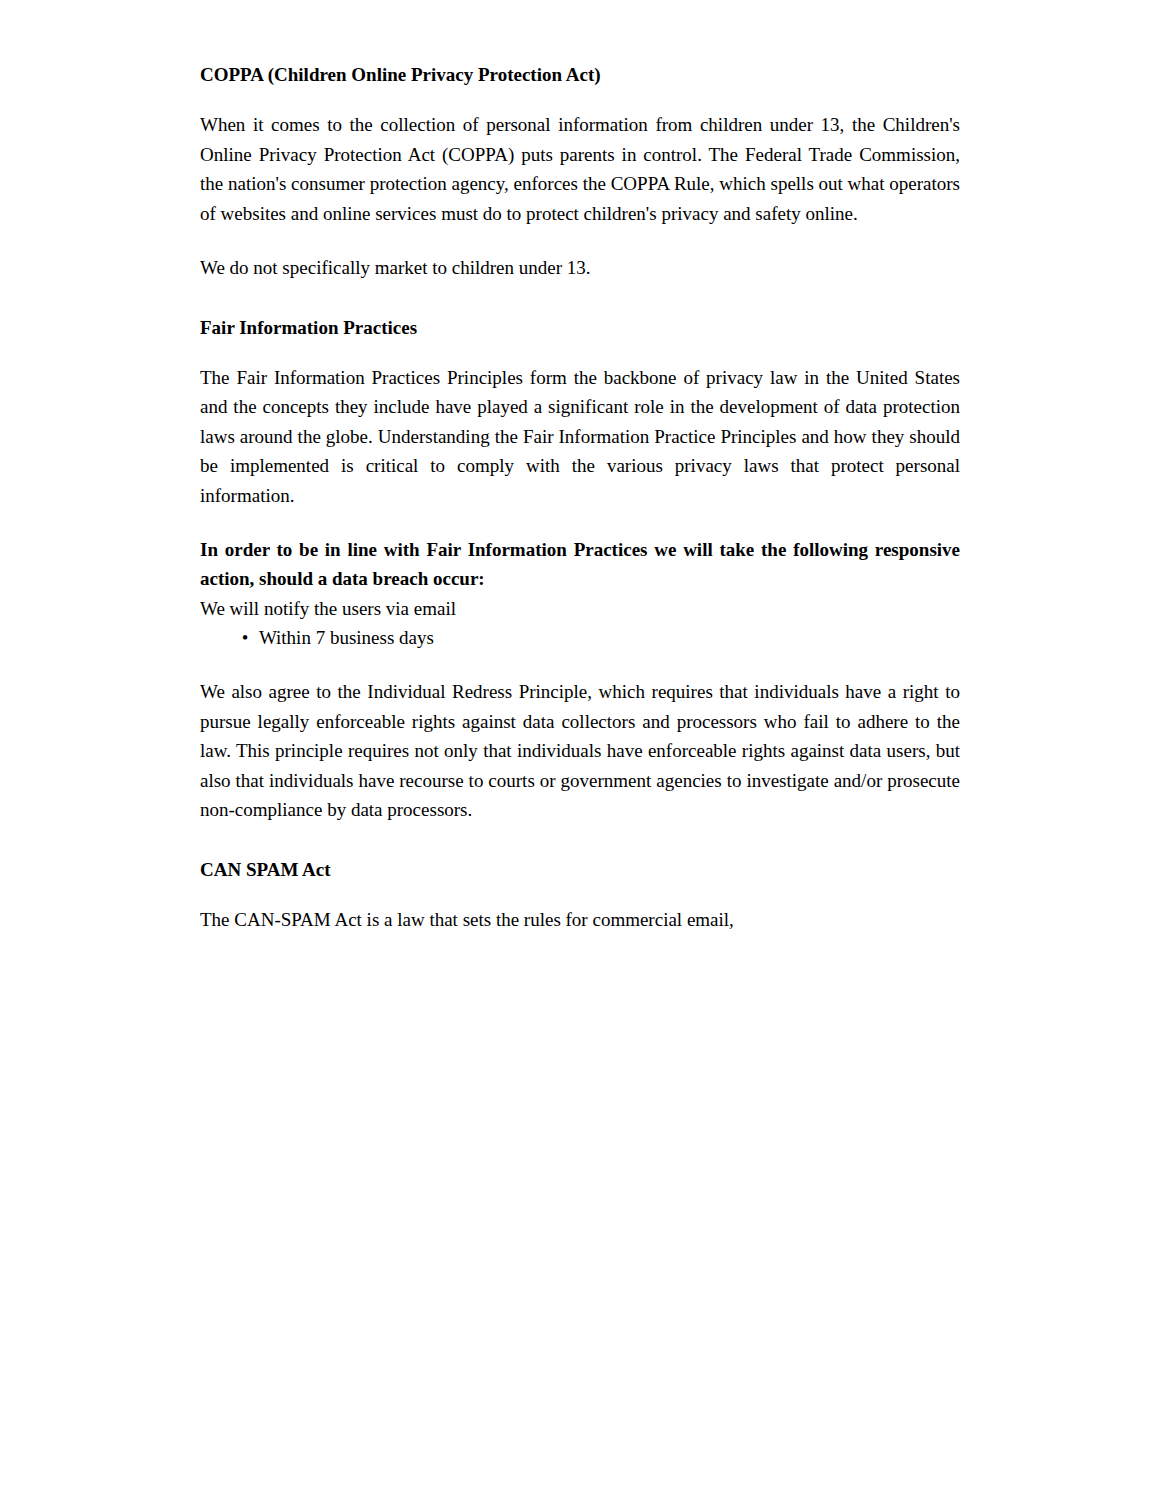COPPA (Children Online Privacy Protection Act)
When it comes to the collection of personal information from children under 13, the Children's Online Privacy Protection Act (COPPA) puts parents in control. The Federal Trade Commission, the nation's consumer protection agency, enforces the COPPA Rule, which spells out what operators of websites and online services must do to protect children's privacy and safety online.
We do not specifically market to children under 13.
Fair Information Practices
The Fair Information Practices Principles form the backbone of privacy law in the United States and the concepts they include have played a significant role in the development of data protection laws around the globe. Understanding the Fair Information Practice Principles and how they should be implemented is critical to comply with the various privacy laws that protect personal information.
In order to be in line with Fair Information Practices we will take the following responsive action, should a data breach occur:
We will notify the users via email
Within 7 business days
We also agree to the Individual Redress Principle, which requires that individuals have a right to pursue legally enforceable rights against data collectors and processors who fail to adhere to the law. This principle requires not only that individuals have enforceable rights against data users, but also that individuals have recourse to courts or government agencies to investigate and/or prosecute non-compliance by data processors.
CAN SPAM Act
The CAN-SPAM Act is a law that sets the rules for commercial email,